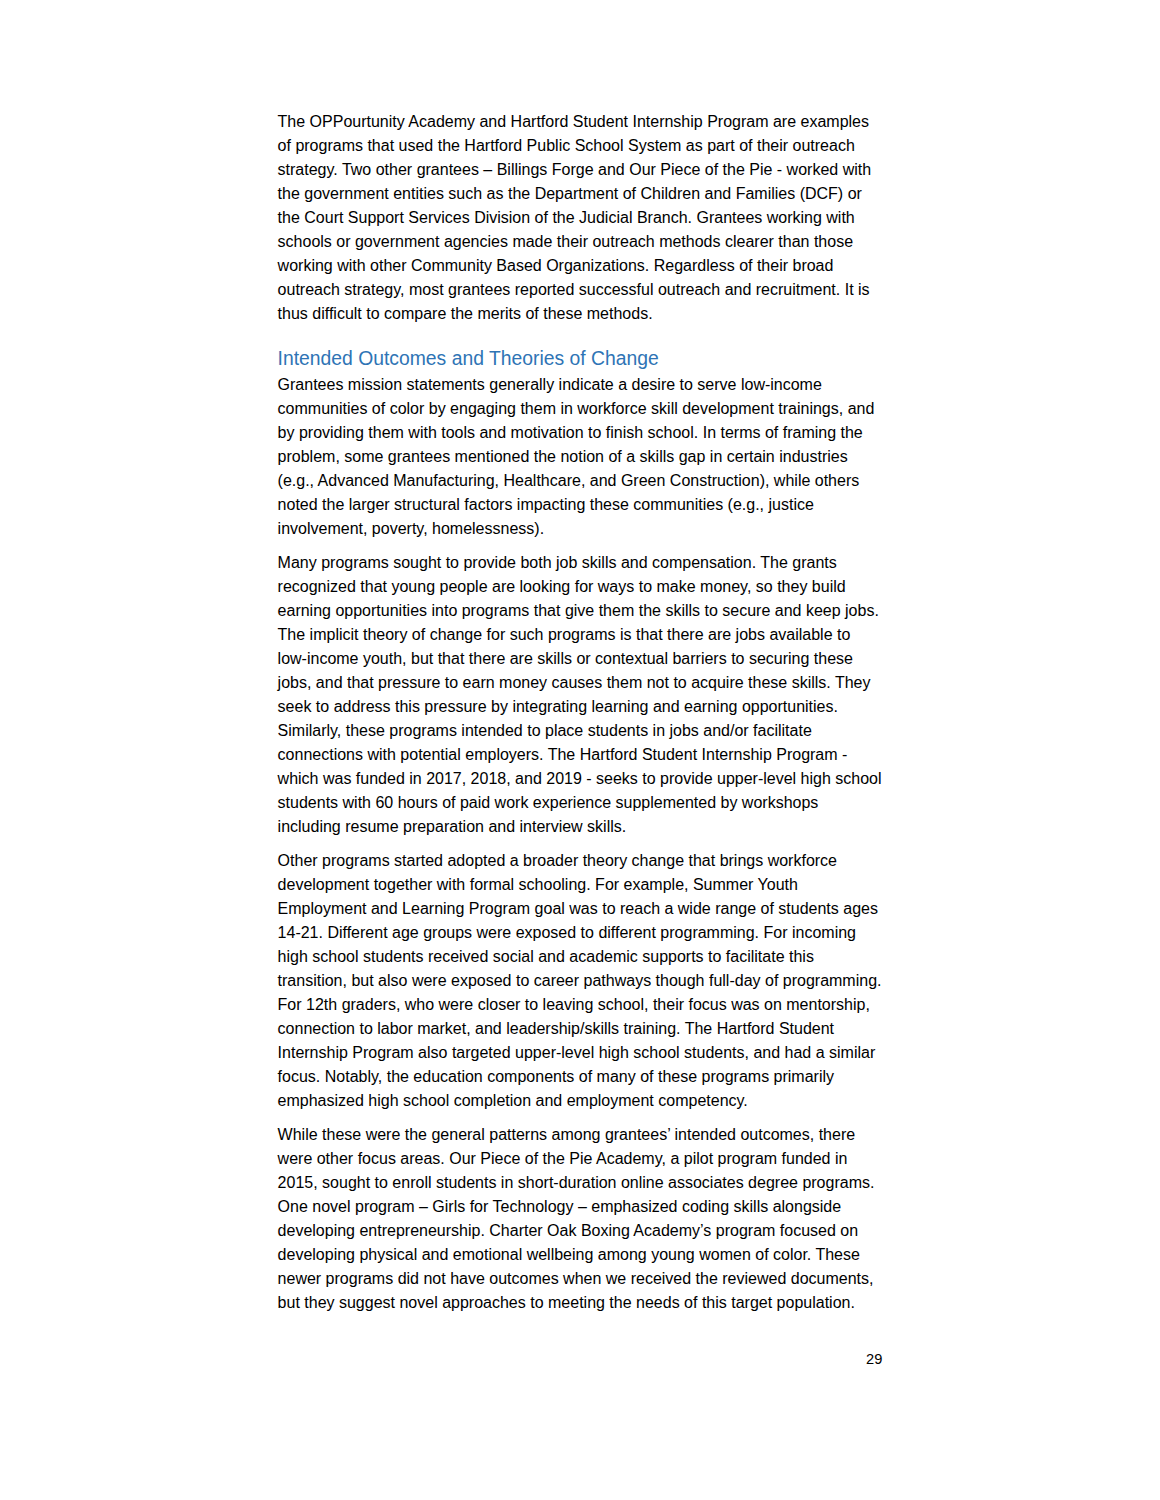The OPPourtunity Academy and Hartford Student Internship Program are examples of programs that used the Hartford Public School System as part of their outreach strategy. Two other grantees – Billings Forge and Our Piece of the Pie - worked with the government entities such as the Department of Children and Families (DCF) or the Court Support Services Division of the Judicial Branch. Grantees working with schools or government agencies made their outreach methods clearer than those working with other Community Based Organizations. Regardless of their broad outreach strategy, most grantees reported successful outreach and recruitment. It is thus difficult to compare the merits of these methods.
Intended Outcomes and Theories of Change
Grantees mission statements generally indicate a desire to serve low-income communities of color by engaging them in workforce skill development trainings, and by providing them with tools and motivation to finish school. In terms of framing the problem, some grantees mentioned the notion of a skills gap in certain industries (e.g., Advanced Manufacturing, Healthcare, and Green Construction), while others noted the larger structural factors impacting these communities (e.g., justice involvement, poverty, homelessness).
Many programs sought to provide both job skills and compensation. The grants recognized that young people are looking for ways to make money, so they build earning opportunities into programs that give them the skills to secure and keep jobs. The implicit theory of change for such programs is that there are jobs available to low-income youth, but that there are skills or contextual barriers to securing these jobs, and that pressure to earn money causes them not to acquire these skills. They seek to address this pressure by integrating learning and earning opportunities. Similarly, these programs intended to place students in jobs and/or facilitate connections with potential employers. The Hartford Student Internship Program - which was funded in 2017, 2018, and 2019 - seeks to provide upper-level high school students with 60 hours of paid work experience supplemented by workshops including resume preparation and interview skills.
Other programs started adopted a broader theory change that brings workforce development together with formal schooling. For example, Summer Youth Employment and Learning Program goal was to reach a wide range of students ages 14-21. Different age groups were exposed to different programming. For incoming high school students received social and academic supports to facilitate this transition, but also were exposed to career pathways though full-day of programming. For 12th graders, who were closer to leaving school, their focus was on mentorship, connection to labor market, and leadership/skills training. The Hartford Student Internship Program also targeted upper-level high school students, and had a similar focus. Notably, the education components of many of these programs primarily emphasized high school completion and employment competency.
While these were the general patterns among grantees’ intended outcomes, there were other focus areas. Our Piece of the Pie Academy, a pilot program funded in 2015, sought to enroll students in short-duration online associates degree programs. One novel program – Girls for Technology – emphasized coding skills alongside developing entrepreneurship. Charter Oak Boxing Academy’s program focused on developing physical and emotional wellbeing among young women of color. These newer programs did not have outcomes when we received the reviewed documents, but they suggest novel approaches to meeting the needs of this target population.
29